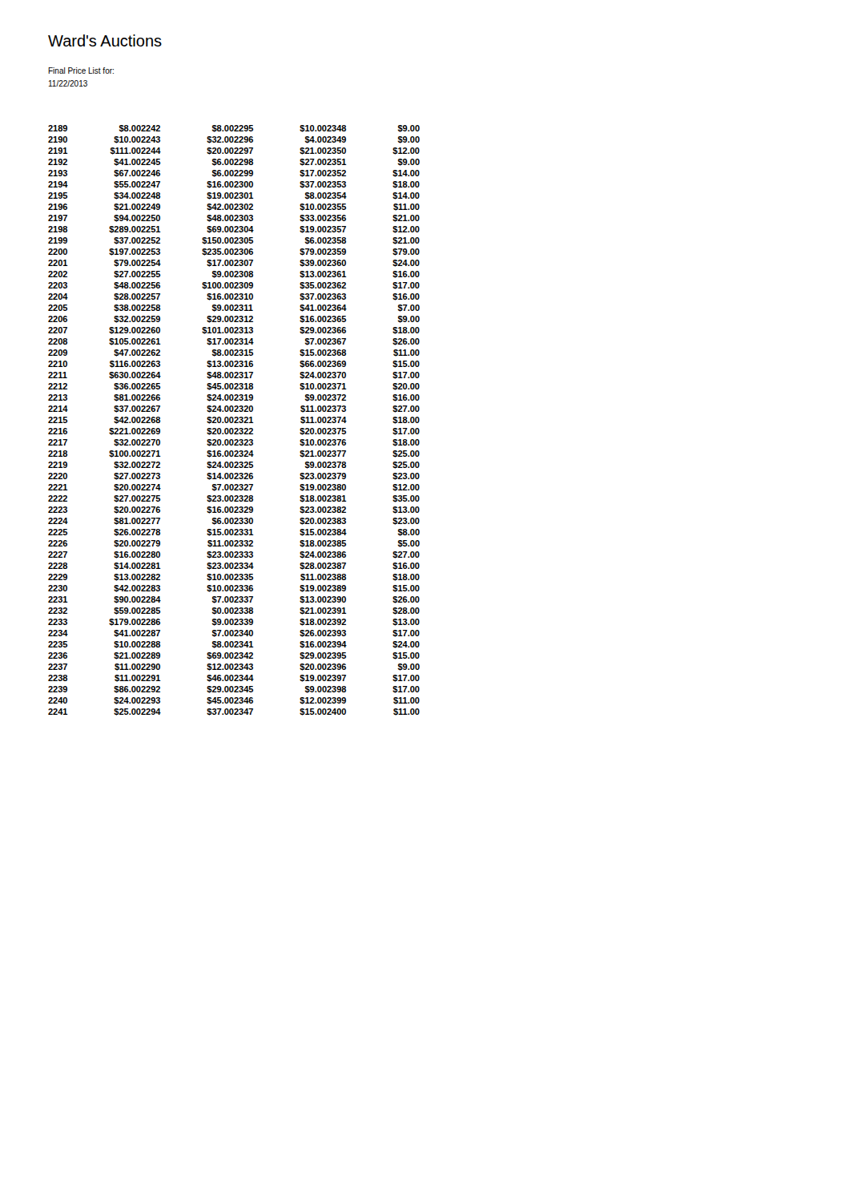Ward's Auctions
Final Price List for:
11/22/2013
| 2189 | $8.00 | 2242 | $8.00 | 2295 | $10.00 | 2348 | $9.00 |
| 2190 | $10.00 | 2243 | $32.00 | 2296 | $4.00 | 2349 | $9.00 |
| 2191 | $111.00 | 2244 | $20.00 | 2297 | $21.00 | 2350 | $12.00 |
| 2192 | $41.00 | 2245 | $6.00 | 2298 | $27.00 | 2351 | $9.00 |
| 2193 | $67.00 | 2246 | $6.00 | 2299 | $17.00 | 2352 | $14.00 |
| 2194 | $55.00 | 2247 | $16.00 | 2300 | $37.00 | 2353 | $18.00 |
| 2195 | $34.00 | 2248 | $19.00 | 2301 | $8.00 | 2354 | $14.00 |
| 2196 | $21.00 | 2249 | $42.00 | 2302 | $10.00 | 2355 | $11.00 |
| 2197 | $94.00 | 2250 | $48.00 | 2303 | $33.00 | 2356 | $21.00 |
| 2198 | $289.00 | 2251 | $69.00 | 2304 | $19.00 | 2357 | $12.00 |
| 2199 | $37.00 | 2252 | $150.00 | 2305 | $6.00 | 2358 | $21.00 |
| 2200 | $197.00 | 2253 | $235.00 | 2306 | $79.00 | 2359 | $79.00 |
| 2201 | $79.00 | 2254 | $17.00 | 2307 | $39.00 | 2360 | $24.00 |
| 2202 | $27.00 | 2255 | $9.00 | 2308 | $13.00 | 2361 | $16.00 |
| 2203 | $48.00 | 2256 | $100.00 | 2309 | $35.00 | 2362 | $17.00 |
| 2204 | $28.00 | 2257 | $16.00 | 2310 | $37.00 | 2363 | $16.00 |
| 2205 | $38.00 | 2258 | $9.00 | 2311 | $41.00 | 2364 | $7.00 |
| 2206 | $32.00 | 2259 | $29.00 | 2312 | $16.00 | 2365 | $9.00 |
| 2207 | $129.00 | 2260 | $101.00 | 2313 | $29.00 | 2366 | $18.00 |
| 2208 | $105.00 | 2261 | $17.00 | 2314 | $7.00 | 2367 | $26.00 |
| 2209 | $47.00 | 2262 | $8.00 | 2315 | $15.00 | 2368 | $11.00 |
| 2210 | $116.00 | 2263 | $13.00 | 2316 | $66.00 | 2369 | $15.00 |
| 2211 | $630.00 | 2264 | $48.00 | 2317 | $24.00 | 2370 | $17.00 |
| 2212 | $36.00 | 2265 | $45.00 | 2318 | $10.00 | 2371 | $20.00 |
| 2213 | $81.00 | 2266 | $24.00 | 2319 | $9.00 | 2372 | $16.00 |
| 2214 | $37.00 | 2267 | $24.00 | 2320 | $11.00 | 2373 | $27.00 |
| 2215 | $42.00 | 2268 | $20.00 | 2321 | $11.00 | 2374 | $18.00 |
| 2216 | $221.00 | 2269 | $20.00 | 2322 | $20.00 | 2375 | $17.00 |
| 2217 | $32.00 | 2270 | $20.00 | 2323 | $10.00 | 2376 | $18.00 |
| 2218 | $100.00 | 2271 | $16.00 | 2324 | $21.00 | 2377 | $25.00 |
| 2219 | $32.00 | 2272 | $24.00 | 2325 | $9.00 | 2378 | $25.00 |
| 2220 | $27.00 | 2273 | $14.00 | 2326 | $23.00 | 2379 | $23.00 |
| 2221 | $20.00 | 2274 | $7.00 | 2327 | $19.00 | 2380 | $12.00 |
| 2222 | $27.00 | 2275 | $23.00 | 2328 | $18.00 | 2381 | $35.00 |
| 2223 | $20.00 | 2276 | $16.00 | 2329 | $23.00 | 2382 | $13.00 |
| 2224 | $81.00 | 2277 | $6.00 | 2330 | $20.00 | 2383 | $23.00 |
| 2225 | $26.00 | 2278 | $15.00 | 2331 | $15.00 | 2384 | $8.00 |
| 2226 | $20.00 | 2279 | $11.00 | 2332 | $18.00 | 2385 | $5.00 |
| 2227 | $16.00 | 2280 | $23.00 | 2333 | $24.00 | 2386 | $27.00 |
| 2228 | $14.00 | 2281 | $23.00 | 2334 | $28.00 | 2387 | $16.00 |
| 2229 | $13.00 | 2282 | $10.00 | 2335 | $11.00 | 2388 | $18.00 |
| 2230 | $42.00 | 2283 | $10.00 | 2336 | $19.00 | 2389 | $15.00 |
| 2231 | $90.00 | 2284 | $7.00 | 2337 | $13.00 | 2390 | $26.00 |
| 2232 | $59.00 | 2285 | $0.00 | 2338 | $21.00 | 2391 | $28.00 |
| 2233 | $179.00 | 2286 | $9.00 | 2339 | $18.00 | 2392 | $13.00 |
| 2234 | $41.00 | 2287 | $7.00 | 2340 | $26.00 | 2393 | $17.00 |
| 2235 | $10.00 | 2288 | $8.00 | 2341 | $16.00 | 2394 | $24.00 |
| 2236 | $21.00 | 2289 | $69.00 | 2342 | $29.00 | 2395 | $15.00 |
| 2237 | $11.00 | 2290 | $12.00 | 2343 | $20.00 | 2396 | $9.00 |
| 2238 | $11.00 | 2291 | $46.00 | 2344 | $19.00 | 2397 | $17.00 |
| 2239 | $86.00 | 2292 | $29.00 | 2345 | $9.00 | 2398 | $17.00 |
| 2240 | $24.00 | 2293 | $45.00 | 2346 | $12.00 | 2399 | $11.00 |
| 2241 | $25.00 | 2294 | $37.00 | 2347 | $15.00 | 2400 | $11.00 |